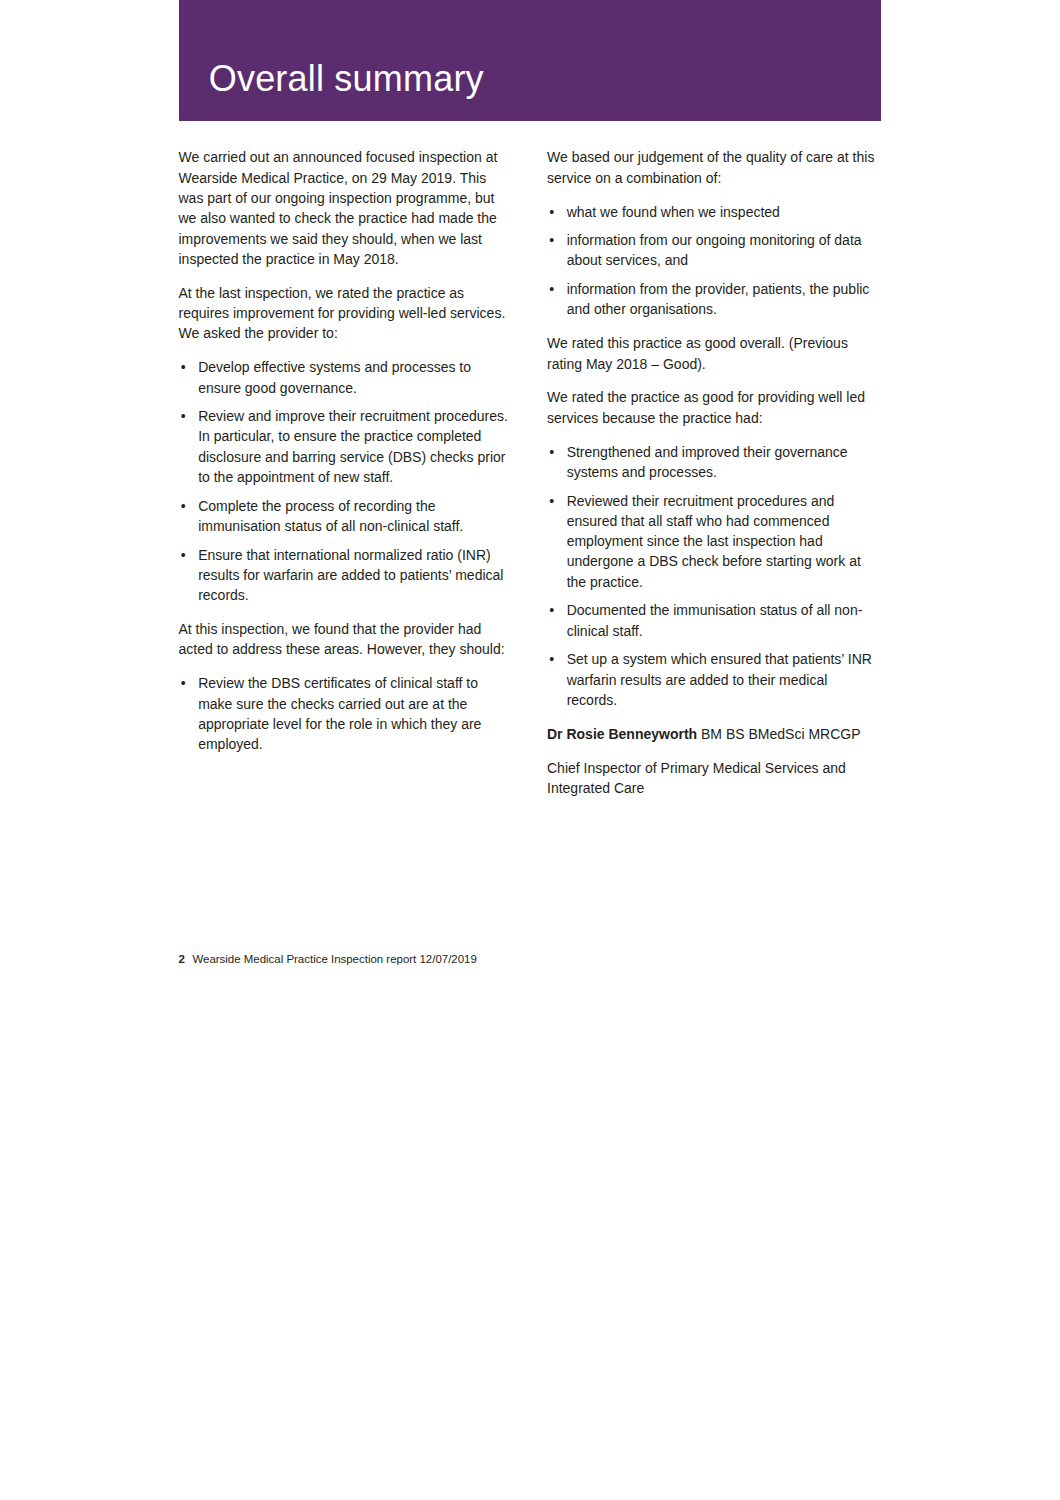Overall summary
We carried out an announced focused inspection at Wearside Medical Practice, on 29 May 2019. This was part of our ongoing inspection programme, but we also wanted to check the practice had made the improvements we said they should, when we last inspected the practice in May 2018.
At the last inspection, we rated the practice as requires improvement for providing well-led services. We asked the provider to:
Develop effective systems and processes to ensure good governance.
Review and improve their recruitment procedures. In particular, to ensure the practice completed disclosure and barring service (DBS) checks prior to the appointment of new staff.
Complete the process of recording the immunisation status of all non-clinical staff.
Ensure that international normalized ratio (INR) results for warfarin are added to patients’ medical records.
At this inspection, we found that the provider had acted to address these areas. However, they should:
Review the DBS certificates of clinical staff to make sure the checks carried out are at the appropriate level for the role in which they are employed.
We based our judgement of the quality of care at this service on a combination of:
what we found when we inspected
information from our ongoing monitoring of data about services, and
information from the provider, patients, the public and other organisations.
We rated this practice as good overall. (Previous rating May 2018 – Good).
We rated the practice as good for providing well led services because the practice had:
Strengthened and improved their governance systems and processes.
Reviewed their recruitment procedures and ensured that all staff who had commenced employment since the last inspection had undergone a DBS check before starting work at the practice.
Documented the immunisation status of all non-clinical staff.
Set up a system which ensured that patients’ INR warfarin results are added to their medical records.
Dr Rosie Benneyworth BM BS BMedSci MRCGP
Chief Inspector of Primary Medical Services and Integrated Care
2 Wearside Medical Practice Inspection report 12/07/2019